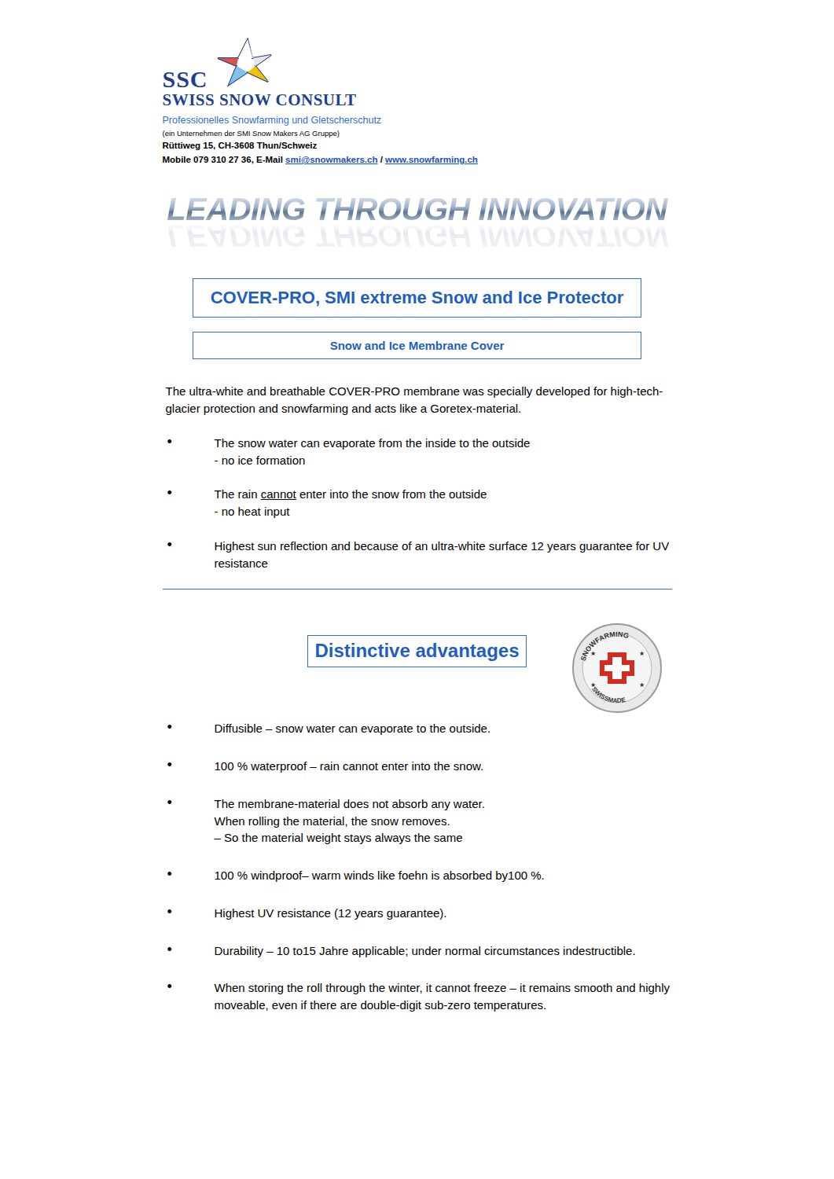SSC
SWISS SNOW CONSULT
Professionelles Snowfarming und Gletscherschutz
(ein Unternehmen der SMI Snow Makers AG Gruppe)
Rüttiweg 15, CH-3608 Thun/Schweiz
Mobile 079 310 27 36, E-Mail smi@snowmakers.ch / www.snowfarming.ch
LEADING THROUGH INNOVATION
LEADING THROUGH INNOVATION
COVER-PRO, SMI extreme Snow and Ice Protector
Snow and Ice Membrane Cover
The ultra-white and breathable COVER-PRO membrane was specially developed for high-tech-glacier protection and snowfarming and acts like a Goretex-material.
The snow water can evaporate from the inside to the outside - no ice formation
The rain cannot enter into the snow from the outside - no heat input
Highest sun reflection and because of an ultra-white surface 12 years guarantee for UV resistance
SNOWFARMING SWISSMADE ★ ★ ★ ★ Distinctive advantages
Diffusible – snow water can evaporate to the outside.
100 % waterproof – rain cannot enter into the snow.
The membrane-material does not absorb any water. When rolling the material, the snow removes. – So the material weight stays always the same
100 % windproof– warm winds like foehn is absorbed by100 %.
Highest UV resistance (12 years guarantee).
Durability – 10 to15 Jahre applicable; under normal circumstances indestructible.
When storing the roll through the winter, it cannot freeze – it remains smooth and highly moveable, even if there are double-digit sub-zero temperatures.